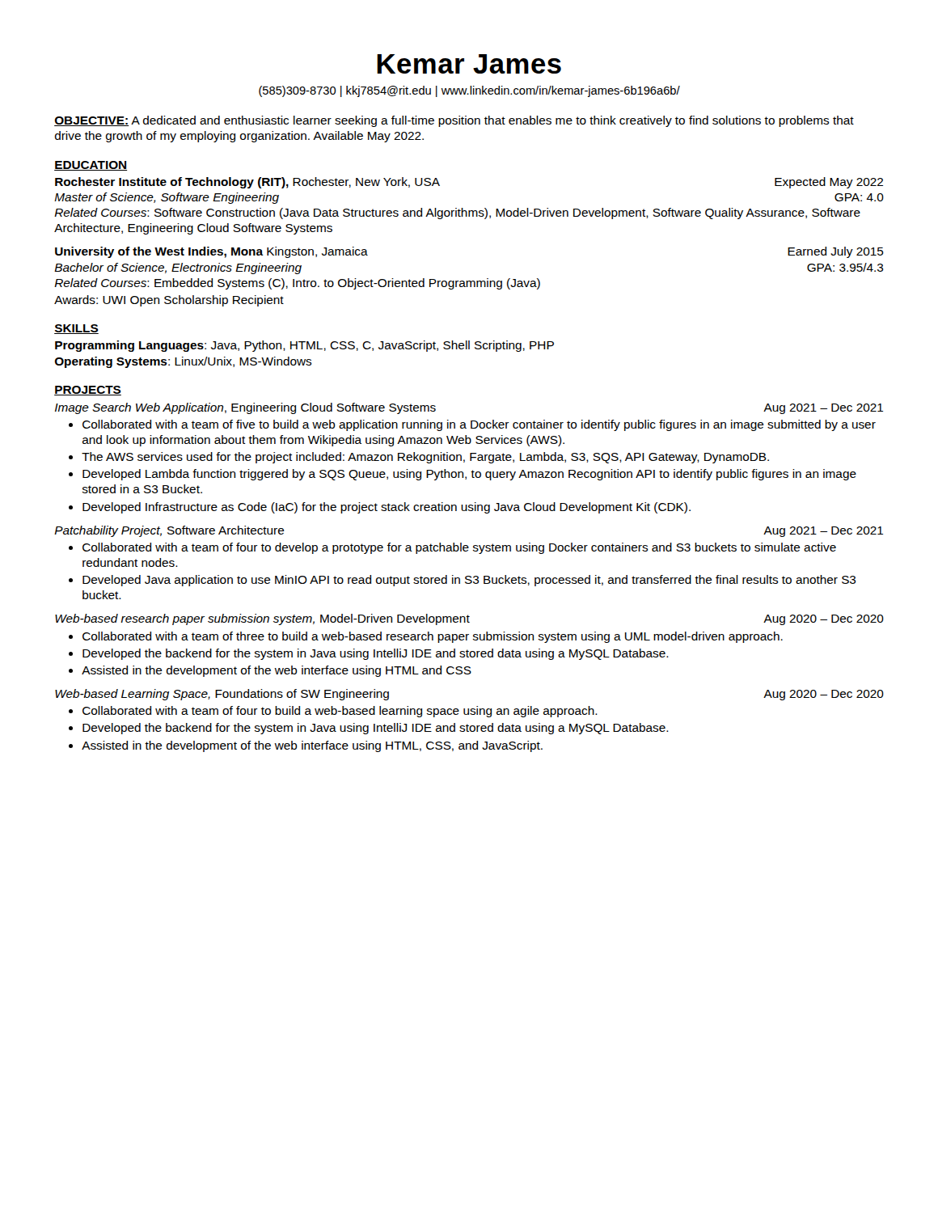Kemar James
(585)309-8730 | kkj7854@rit.edu | www.linkedin.com/in/kemar-james-6b196a6b/
OBJECTIVE: A dedicated and enthusiastic learner seeking a full-time position that enables me to think creatively to find solutions to problems that drive the growth of my employing organization. Available May 2022.
Education
Rochester Institute of Technology (RIT), Rochester, New York, USA
Expected May 2022
Master of Science, Software Engineering
GPA: 4.0
Related Courses: Software Construction (Java Data Structures and Algorithms), Model-Driven Development, Software Quality Assurance, Software Architecture, Engineering Cloud Software Systems
University of the West Indies, Mona Kingston, Jamaica
Earned July 2015
Bachelor of Science, Electronics Engineering
GPA: 3.95/4.3
Related Courses: Embedded Systems (C), Intro. to Object-Oriented Programming (Java)
Awards: UWI Open Scholarship Recipient
Skills
Programming Languages: Java, Python, HTML, CSS, C, JavaScript, Shell Scripting, PHP
Operating Systems: Linux/Unix, MS-Windows
Projects
Image Search Web Application, Engineering Cloud Software Systems
Aug 2021 – Dec 2021
Collaborated with a team of five to build a web application running in a Docker container to identify public figures in an image submitted by a user and look up information about them from Wikipedia using Amazon Web Services (AWS).
The AWS services used for the project included: Amazon Rekognition, Fargate, Lambda, S3, SQS, API Gateway, DynamoDB.
Developed Lambda function triggered by a SQS Queue, using Python, to query Amazon Recognition API to identify public figures in an image stored in a S3 Bucket.
Developed Infrastructure as Code (IaC) for the project stack creation using Java Cloud Development Kit (CDK).
Patchability Project, Software Architecture
Aug 2021 – Dec 2021
Collaborated with a team of four to develop a prototype for a patchable system using Docker containers and S3 buckets to simulate active redundant nodes.
Developed Java application to use MinIO API to read output stored in S3 Buckets, processed it, and transferred the final results to another S3 bucket.
Web-based research paper submission system, Model-Driven Development
Aug 2020 – Dec 2020
Collaborated with a team of three to build a web-based research paper submission system using a UML model-driven approach.
Developed the backend for the system in Java using IntelliJ IDE and stored data using a MySQL Database.
Assisted in the development of the web interface using HTML and CSS
Web-based Learning Space, Foundations of SW Engineering
Aug 2020 – Dec 2020
Collaborated with a team of four to build a web-based learning space using an agile approach.
Developed the backend for the system in Java using IntelliJ IDE and stored data using a MySQL Database.
Assisted in the development of the web interface using HTML, CSS, and JavaScript.